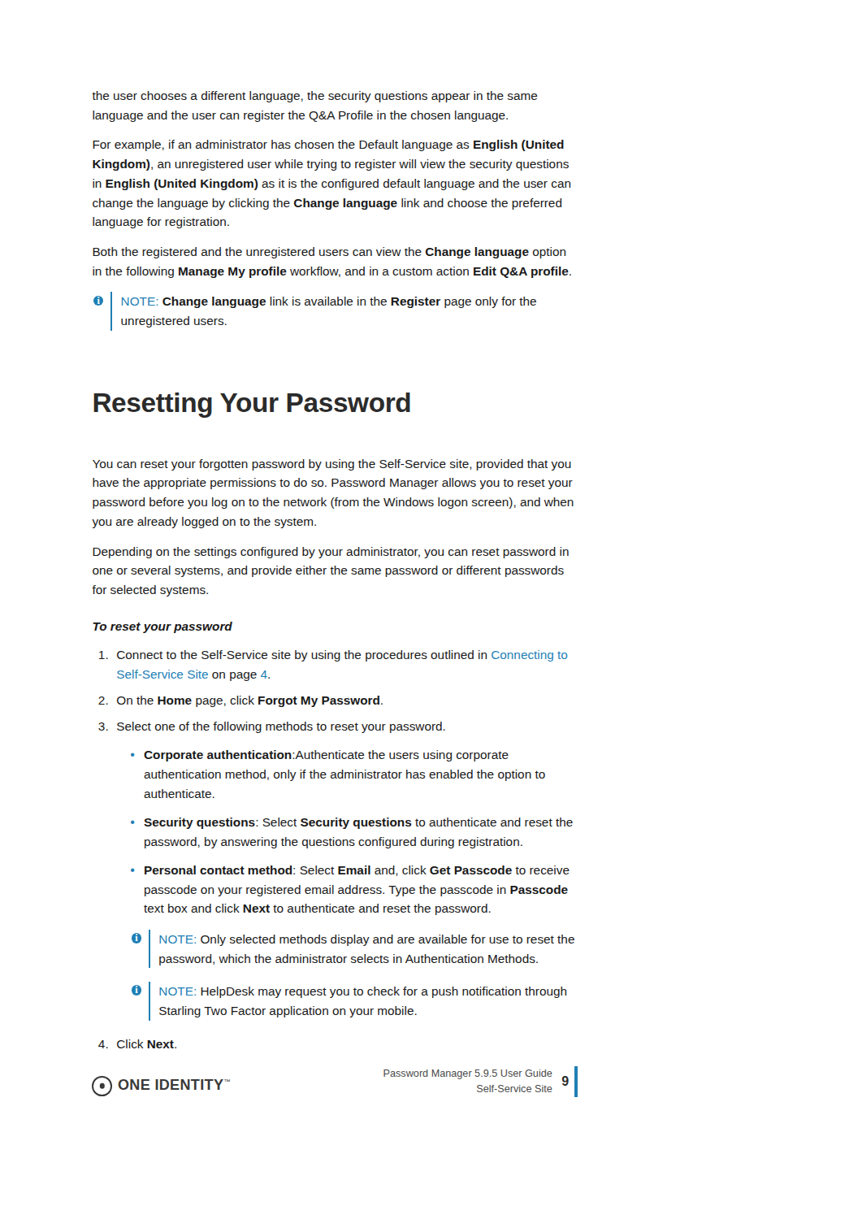the user chooses a different language, the security questions appear in the same language and the user can register the Q&A Profile in the chosen language.
For example, if an administrator has chosen the Default language as English (United Kingdom), an unregistered user while trying to register will view the security questions in English (United Kingdom) as it is the configured default language and the user can change the language by clicking the Change language link and choose the preferred language for registration.
Both the registered and the unregistered users can view the Change language option in the following Manage My profile workflow, and in a custom action Edit Q&A profile.
i
NOTE: Change language link is available in the Register page only for the unregistered users.
Resetting Your Password
You can reset your forgotten password by using the Self-Service site, provided that you have the appropriate permissions to do so. Password Manager allows you to reset your password before you log on to the network (from the Windows logon screen), and when you are already logged on to the system.
Depending on the settings configured by your administrator, you can reset password in one or several systems, and provide either the same password or different passwords for selected systems.
To reset your password
Connect to the Self-Service site by using the procedures outlined in Connecting to Self-Service Site on page 4.
On the Home page, click Forgot My Password.
Select one of the following methods to reset your password.
Corporate authentication:Authenticate the users using corporate authentication method, only if the administrator has enabled the option to authenticate.
Security questions: Select Security questions to authenticate and reset the password, by answering the questions configured during registration.
Personal contact method: Select Email and, click Get Passcode to receive passcode on your registered email address. Type the passcode in Passcode text box and click Next to authenticate and reset the password.
i
NOTE: Only selected methods display and are available for use to reset the password, which the administrator selects in Authentication Methods.
i
NOTE: HelpDesk may request you to check for a push notification through Starling Two Factor application on your mobile.
Click Next.
ONE IDENTITY™
Password Manager 5.9.5 User Guide
Self-Service Site
9